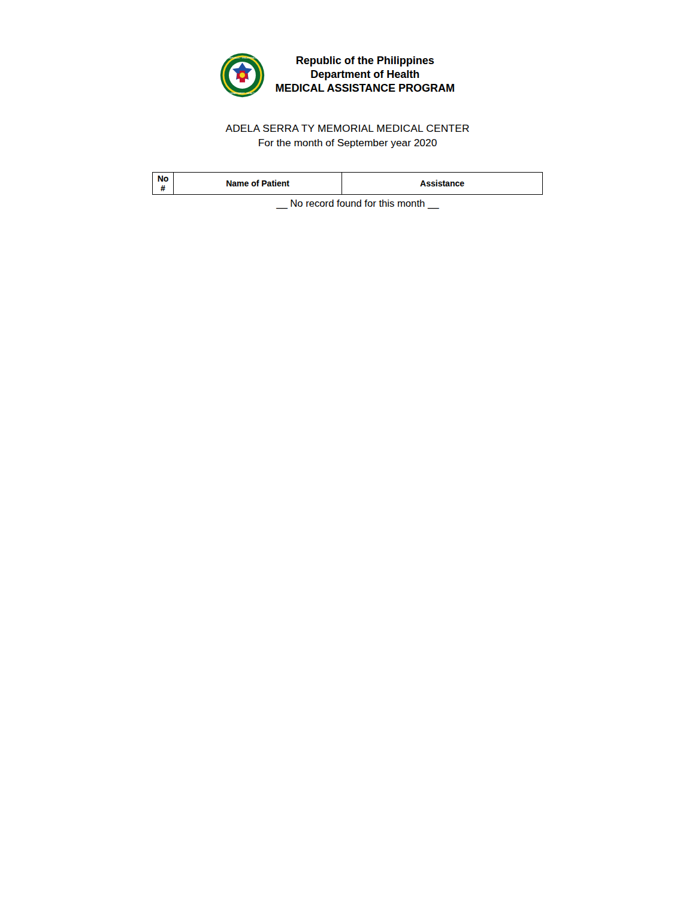REPUBLIC · PHILIPPINES DEPARTMENT · HEALTH
Republic of the Philippines
Department of Health
MEDICAL ASSISTANCE PROGRAM
ADELA SERRA TY MEMORIAL MEDICAL CENTER
For the month of September year 2020
| No # | Name of Patient | Assistance |
| --- | --- | --- |
__ No record found for this month __